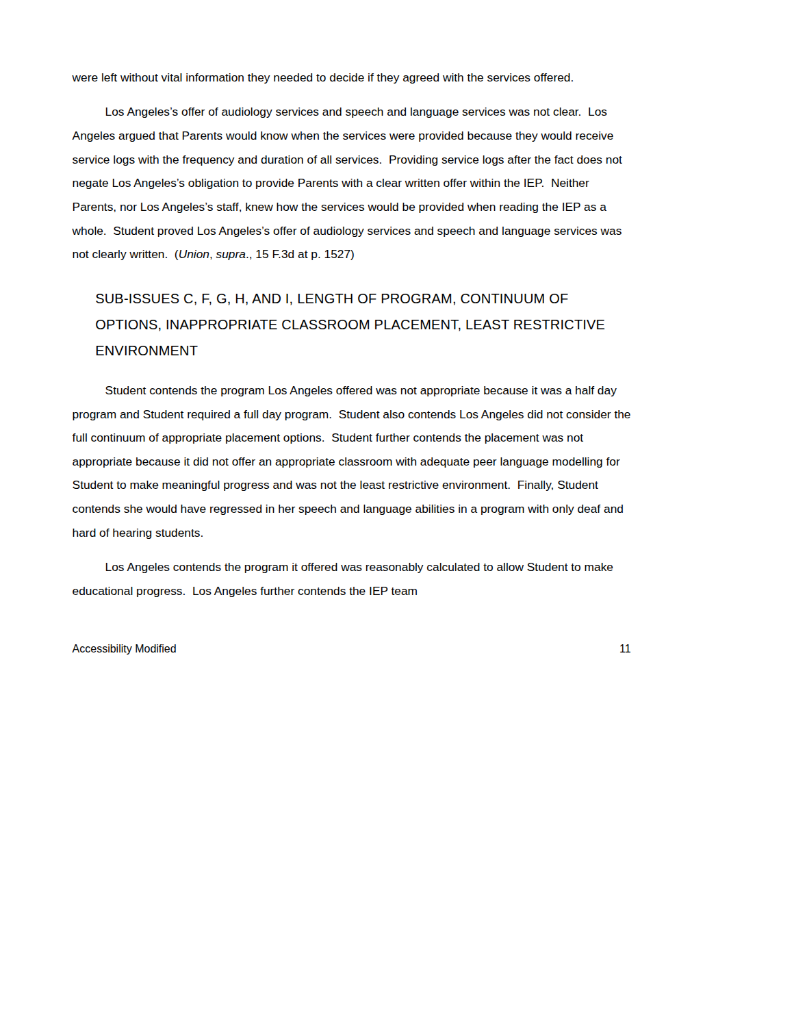were left without vital information they needed to decide if they agreed with the services offered.
Los Angeles’s offer of audiology services and speech and language services was not clear. Los Angeles argued that Parents would know when the services were provided because they would receive service logs with the frequency and duration of all services. Providing service logs after the fact does not negate Los Angeles’s obligation to provide Parents with a clear written offer within the IEP. Neither Parents, nor Los Angeles’s staff, knew how the services would be provided when reading the IEP as a whole. Student proved Los Angeles’s offer of audiology services and speech and language services was not clearly written. (Union, supra., 15 F.3d at p. 1527)
Sub-issues C, F, G, H, and I, Length of Program, Continuum of Options, Inappropriate Classroom Placement, Least Restrictive Environment
Student contends the program Los Angeles offered was not appropriate because it was a half day program and Student required a full day program. Student also contends Los Angeles did not consider the full continuum of appropriate placement options. Student further contends the placement was not appropriate because it did not offer an appropriate classroom with adequate peer language modelling for Student to make meaningful progress and was not the least restrictive environment. Finally, Student contends she would have regressed in her speech and language abilities in a program with only deaf and hard of hearing students.
Los Angeles contends the program it offered was reasonably calculated to allow Student to make educational progress. Los Angeles further contends the IEP team
Accessibility Modified 11